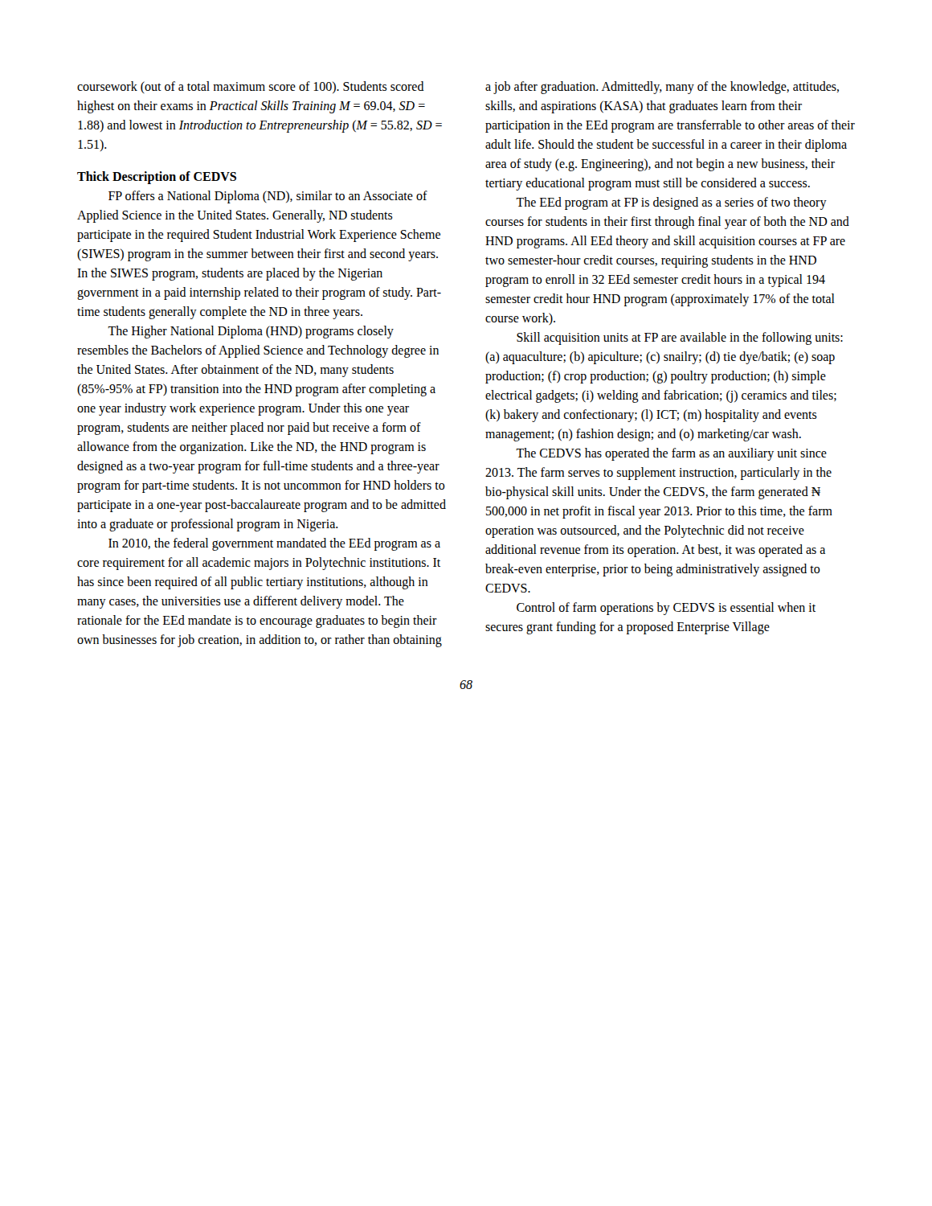coursework (out of a total maximum score of 100). Students scored highest on their exams in Practical Skills Training M = 69.04, SD = 1.88) and lowest in Introduction to Entrepreneurship (M = 55.82, SD = 1.51).
Thick Description of CEDVS
FP offers a National Diploma (ND), similar to an Associate of Applied Science in the United States. Generally, ND students participate in the required Student Industrial Work Experience Scheme (SIWES) program in the summer between their first and second years. In the SIWES program, students are placed by the Nigerian government in a paid internship related to their program of study. Part-time students generally complete the ND in three years.
The Higher National Diploma (HND) programs closely resembles the Bachelors of Applied Science and Technology degree in the United States. After obtainment of the ND, many students (85%-95% at FP) transition into the HND program after completing a one year industry work experience program. Under this one year program, students are neither placed nor paid but receive a form of allowance from the organization. Like the ND, the HND program is designed as a two-year program for full-time students and a three-year program for part-time students. It is not uncommon for HND holders to participate in a one-year post-baccalaureate program and to be admitted into a graduate or professional program in Nigeria.
In 2010, the federal government mandated the EEd program as a core requirement for all academic majors in Polytechnic institutions. It has since been required of all public tertiary institutions, although in many cases, the universities use a different delivery model. The rationale for the EEd mandate is to encourage graduates to begin their own businesses for job creation, in addition to, or rather than obtaining a job after graduation. Admittedly, many of the knowledge, attitudes, skills, and aspirations (KASA) that graduates learn from their participation in the EEd program are transferrable to other areas of their adult life. Should the student be successful in a career in their diploma area of study (e.g. Engineering), and not begin a new business, their tertiary educational program must still be considered a success.
The EEd program at FP is designed as a series of two theory courses for students in their first through final year of both the ND and HND programs. All EEd theory and skill acquisition courses at FP are two semester-hour credit courses, requiring students in the HND program to enroll in 32 EEd semester credit hours in a typical 194 semester credit hour HND program (approximately 17% of the total course work).
Skill acquisition units at FP are available in the following units: (a) aquaculture; (b) apiculture; (c) snailry; (d) tie dye/batik; (e) soap production; (f) crop production; (g) poultry production; (h) simple electrical gadgets; (i) welding and fabrication; (j) ceramics and tiles; (k) bakery and confectionary; (l) ICT; (m) hospitality and events management; (n) fashion design; and (o) marketing/car wash.
The CEDVS has operated the farm as an auxiliary unit since 2013. The farm serves to supplement instruction, particularly in the bio-physical skill units. Under the CEDVS, the farm generated ₦ 500,000 in net profit in fiscal year 2013. Prior to this time, the farm operation was outsourced, and the Polytechnic did not receive additional revenue from its operation. At best, it was operated as a break-even enterprise, prior to being administratively assigned to CEDVS.
Control of farm operations by CEDVS is essential when it secures grant funding for a proposed Enterprise Village
68